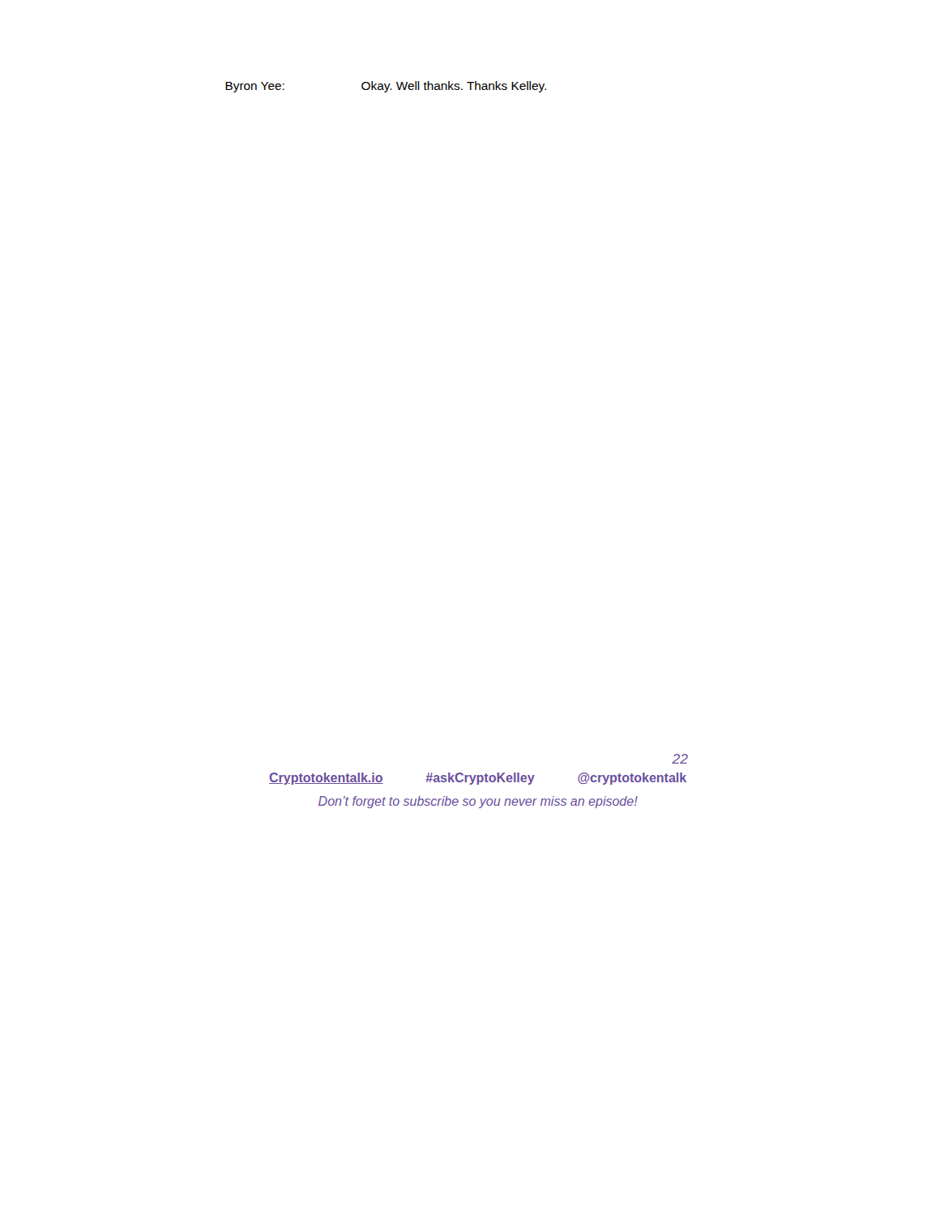Byron Yee:
Okay. Well thanks. Thanks Kelley.
22
Cryptotokentalk.io #askCryptoKelley @cryptotokentalk
Don’t forget to subscribe so you never miss an episode!